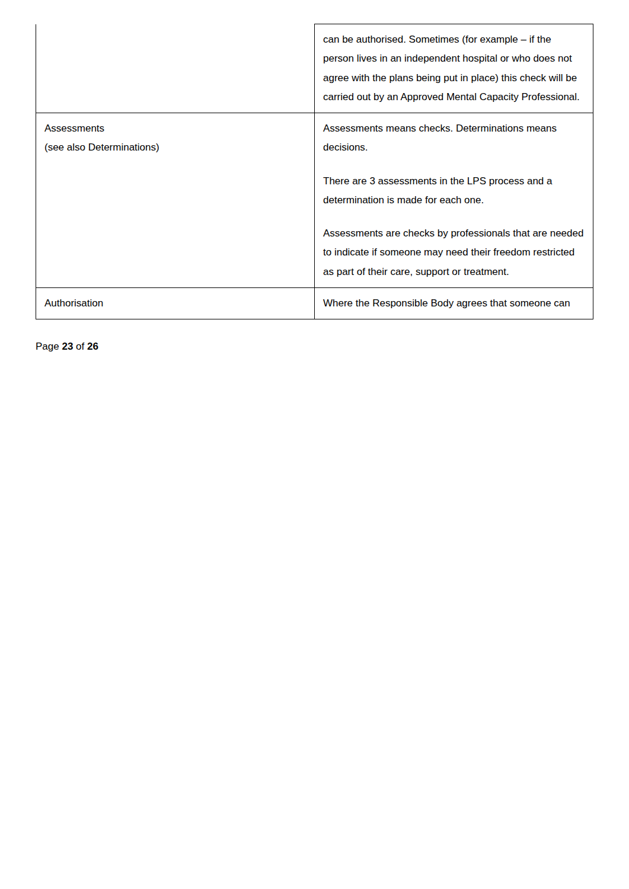| | can be authorised. Sometimes (for example – if the person lives in an independent hospital or who does not agree with the plans being put in place) this check will be carried out by an Approved Mental Capacity Professional. |
| Assessments (see also Determinations) | Assessments means checks. Determinations means decisions. There are 3 assessments in the LPS process and a determination is made for each one. Assessments are checks by professionals that are needed to indicate if someone may need their freedom restricted as part of their care, support or treatment. |
| Authorisation | Where the Responsible Body agrees that someone can |
Page 23 of 26